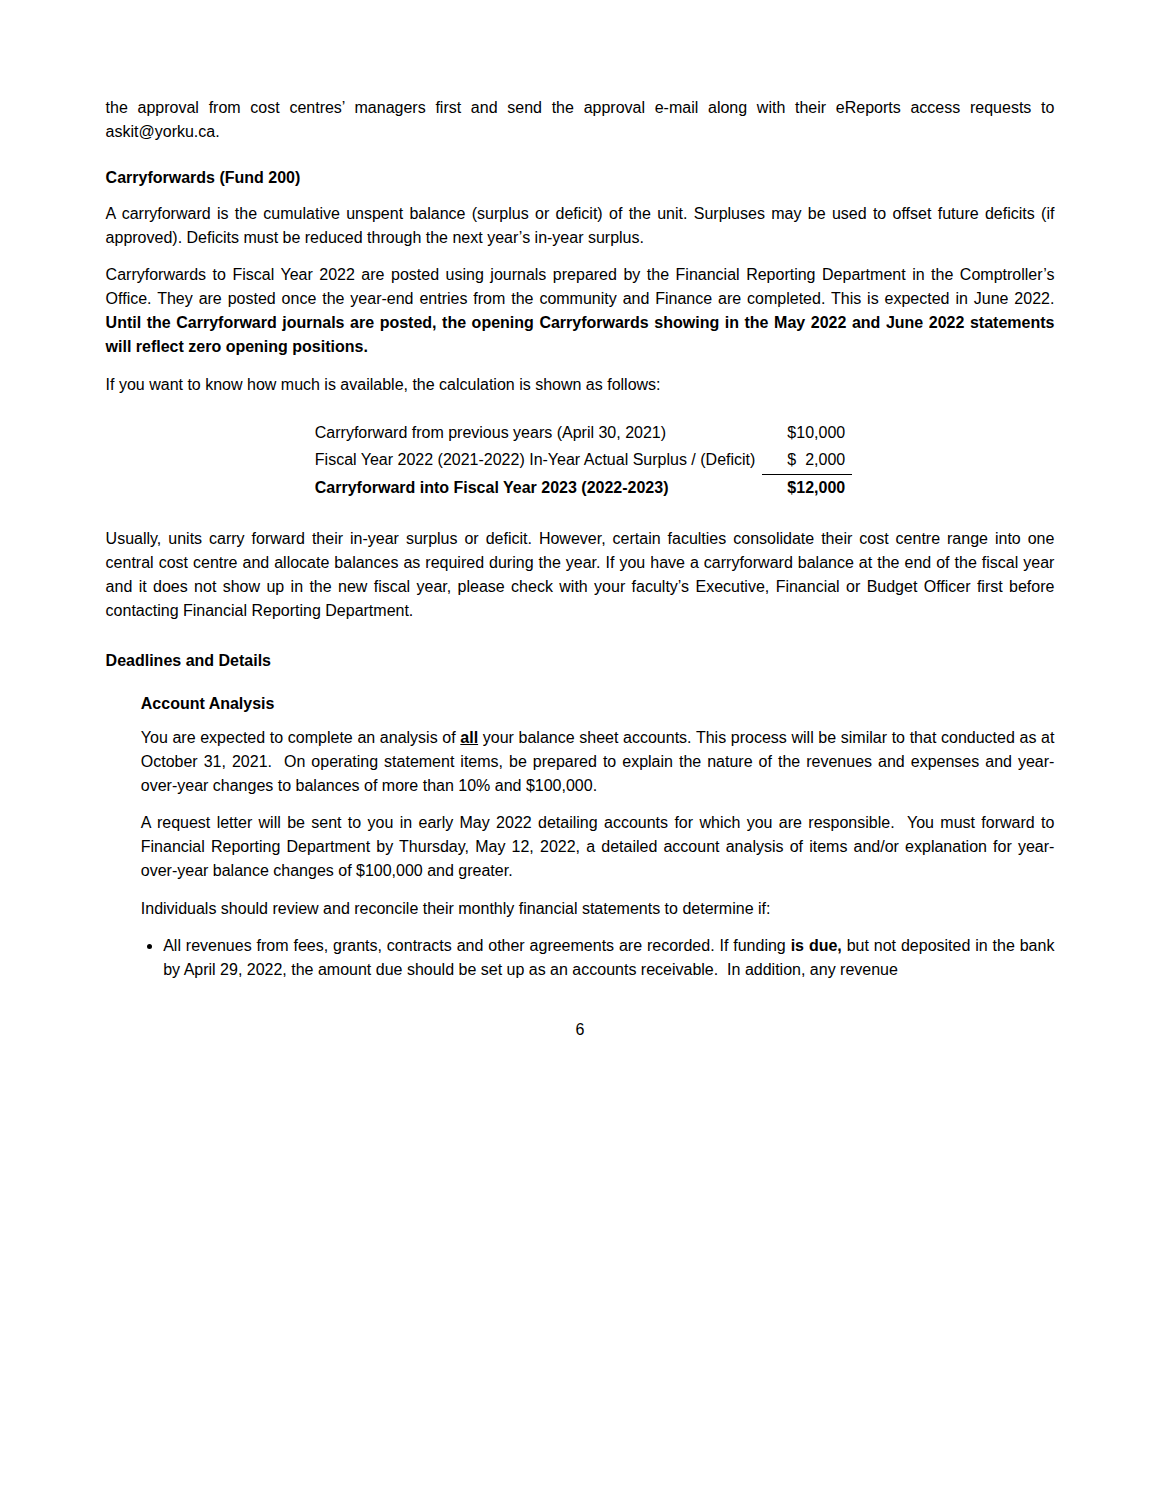the approval from cost centres’ managers first and send the approval e-mail along with their eReports access requests to askit@yorku.ca.
Carryforwards (Fund 200)
A carryforward is the cumulative unspent balance (surplus or deficit) of the unit. Surpluses may be used to offset future deficits (if approved). Deficits must be reduced through the next year’s in-year surplus.
Carryforwards to Fiscal Year 2022 are posted using journals prepared by the Financial Reporting Department in the Comptroller’s Office. They are posted once the year-end entries from the community and Finance are completed. This is expected in June 2022. Until the Carryforward journals are posted, the opening Carryforwards showing in the May 2022 and June 2022 statements will reflect zero opening positions.
If you want to know how much is available, the calculation is shown as follows:
| Carryforward from previous years (April 30, 2021) | $10,000 |
| Fiscal Year 2022 (2021-2022) In-Year Actual Surplus / (Deficit) | $ 2,000 |
| Carryforward into Fiscal Year 2023 (2022-2023) | $12,000 |
Usually, units carry forward their in-year surplus or deficit. However, certain faculties consolidate their cost centre range into one central cost centre and allocate balances as required during the year. If you have a carryforward balance at the end of the fiscal year and it does not show up in the new fiscal year, please check with your faculty’s Executive, Financial or Budget Officer first before contacting Financial Reporting Department.
Deadlines and Details
Account Analysis
You are expected to complete an analysis of all your balance sheet accounts. This process will be similar to that conducted as at October 31, 2021. On operating statement items, be prepared to explain the nature of the revenues and expenses and year-over-year changes to balances of more than 10% and $100,000.
A request letter will be sent to you in early May 2022 detailing accounts for which you are responsible. You must forward to Financial Reporting Department by Thursday, May 12, 2022, a detailed account analysis of items and/or explanation for year-over-year balance changes of $100,000 and greater.
Individuals should review and reconcile their monthly financial statements to determine if:
All revenues from fees, grants, contracts and other agreements are recorded. If funding is due, but not deposited in the bank by April 29, 2022, the amount due should be set up as an accounts receivable. In addition, any revenue
6